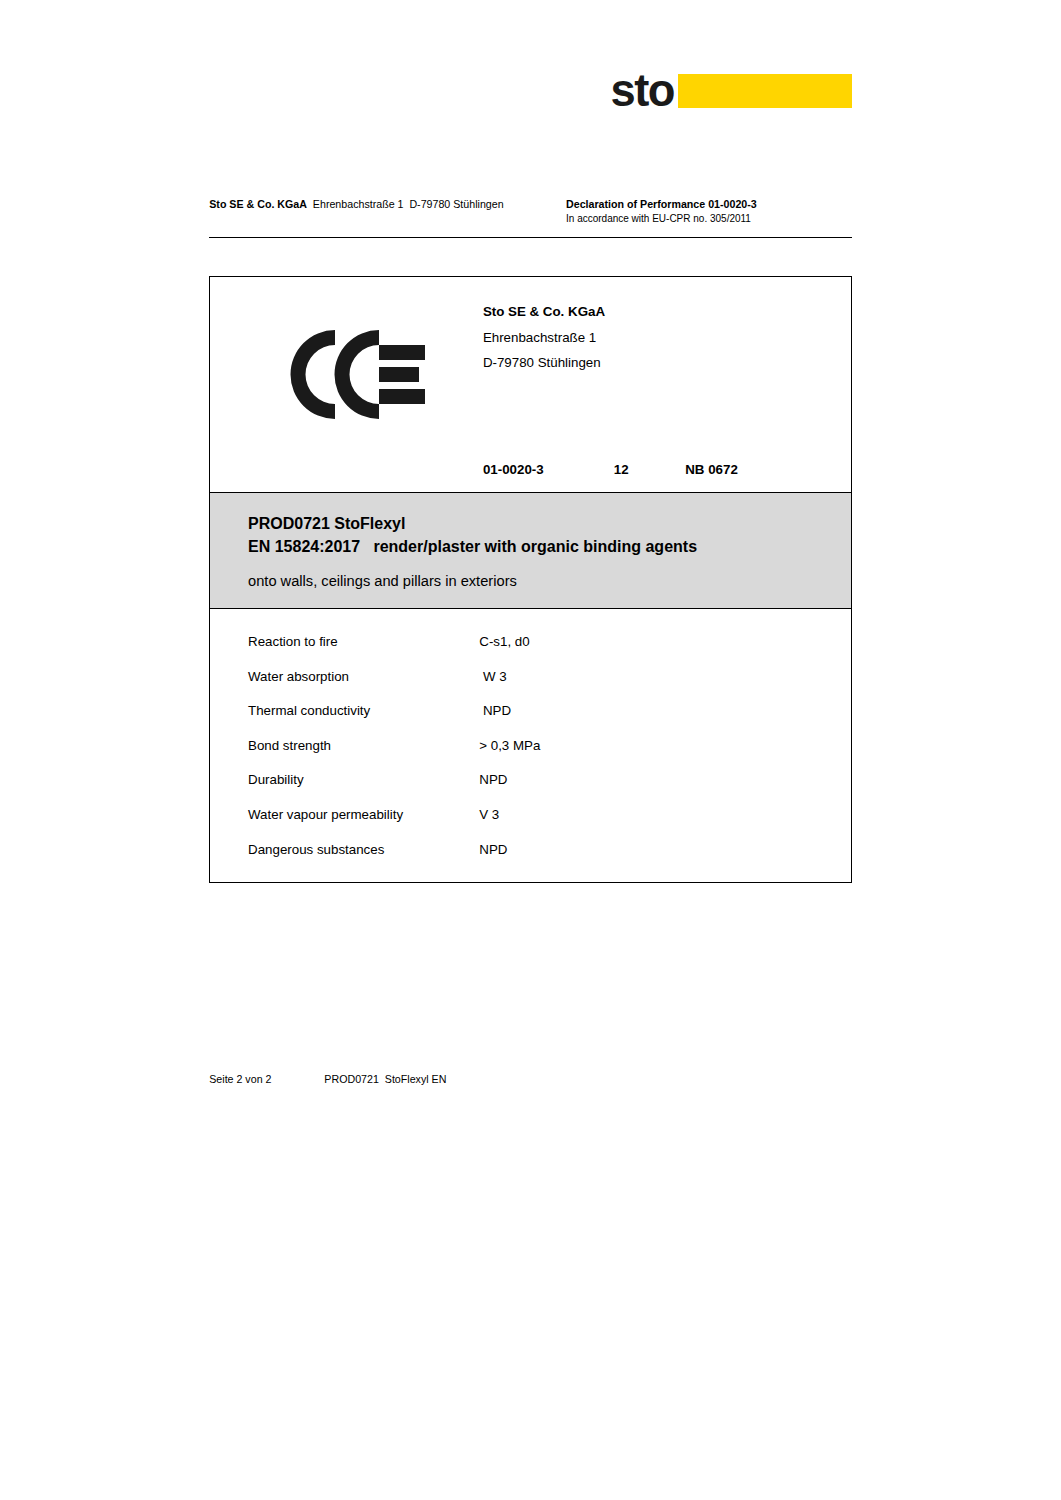sto
Sto SE & Co. KGaA Ehrenbachstraße 1 D-79780 Stühlingen
Declaration of Performance 01-0020-3
In accordance with EU-CPR no. 305/2011
Sto SE & Co. KGaA
Ehrenbachstraße 1
D-79780 Stühlingen
01-0020-3
12
NB 0672
PROD0721 StoFlexyl
EN 15824:2017 render/plaster with organic binding agents
onto walls, ceilings and pillars in exteriors
| Reaction to fire | C-s1, d0 |
| Water absorption | W 3 |
| Thermal conductivity | NPD |
| Bond strength | > 0,3 MPa |
| Durability | NPD |
| Water vapour permeability | V 3 |
| Dangerous substances | NPD |
Seite 2 von 2 PROD0721 StoFlexyl EN